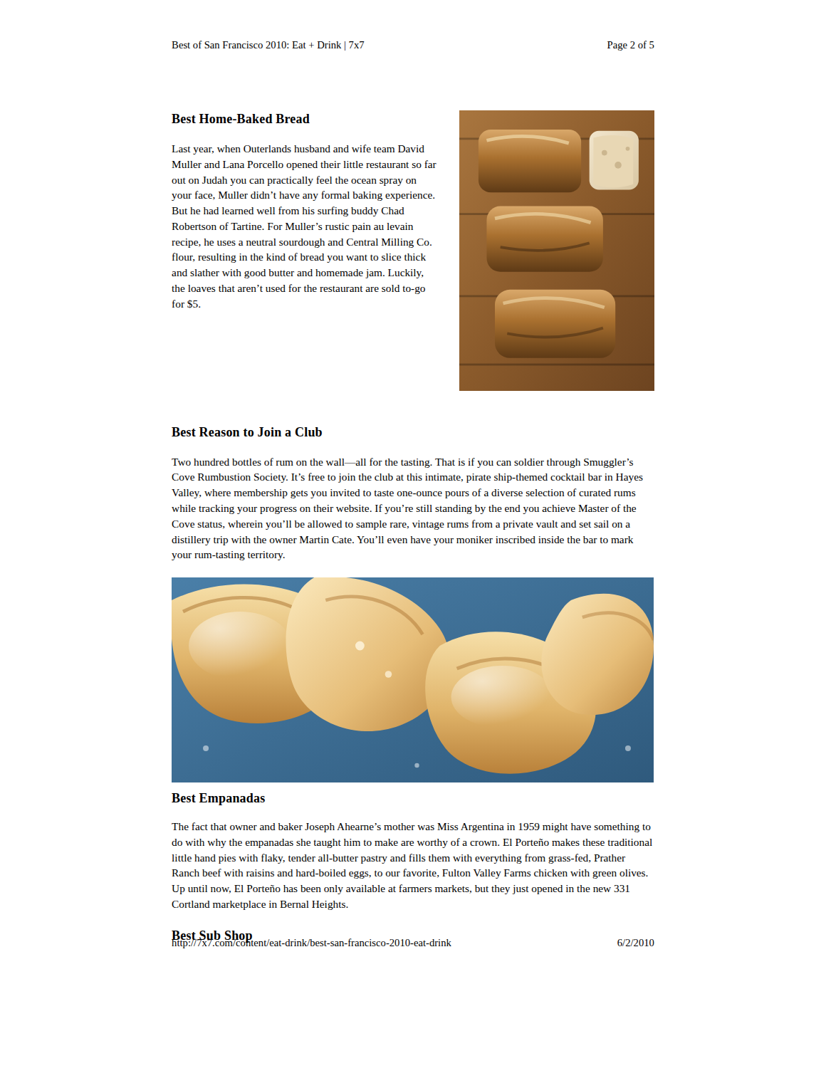Best of San Francisco 2010: Eat + Drink | 7x7
Page 2 of 5
Best Home-Baked Bread
Last year, when Outerlands husband and wife team David Muller and Lana Porcello opened their little restaurant so far out on Judah you can practically feel the ocean spray on your face, Muller didn’t have any formal baking experience. But he had learned well from his surfing buddy Chad Robertson of Tartine. For Muller’s rustic pain au levain recipe, he uses a neutral sourdough and Central Milling Co. flour, resulting in the kind of bread you want to slice thick and slather with good butter and homemade jam. Luckily, the loaves that aren’t used for the restaurant are sold to-go for $5.
Best Reason to Join a Club
Two hundred bottles of rum on the wall—all for the tasting. That is if you can soldier through Smuggler’s Cove Rumbustion Society. It’s free to join the club at this intimate, pirate ship-themed cocktail bar in Hayes Valley, where membership gets you invited to taste one-ounce pours of a diverse selection of curated rums while tracking your progress on their website. If you’re still standing by the end you achieve Master of the Cove status, wherein you’ll be allowed to sample rare, vintage rums from a private vault and set sail on a distillery trip with the owner Martin Cate. You’ll even have your moniker inscribed inside the bar to mark your rum-tasting territory.
Best Empanadas
The fact that owner and baker Joseph Ahearne’s mother was Miss Argentina in 1959 might have something to do with why the empanadas she taught him to make are worthy of a crown. El Porteño makes these traditional little hand pies with flaky, tender all-butter pastry and fills them with everything from grass-fed, Prather Ranch beef with raisins and hard-boiled eggs, to our favorite, Fulton Valley Farms chicken with green olives. Up until now, El Porteño has been only available at farmers markets, but they just opened in the new 331 Cortland marketplace in Bernal Heights.
Best Sub Shop
http://7x7.com/content/eat-drink/best-san-francisco-2010-eat-drink
6/2/2010